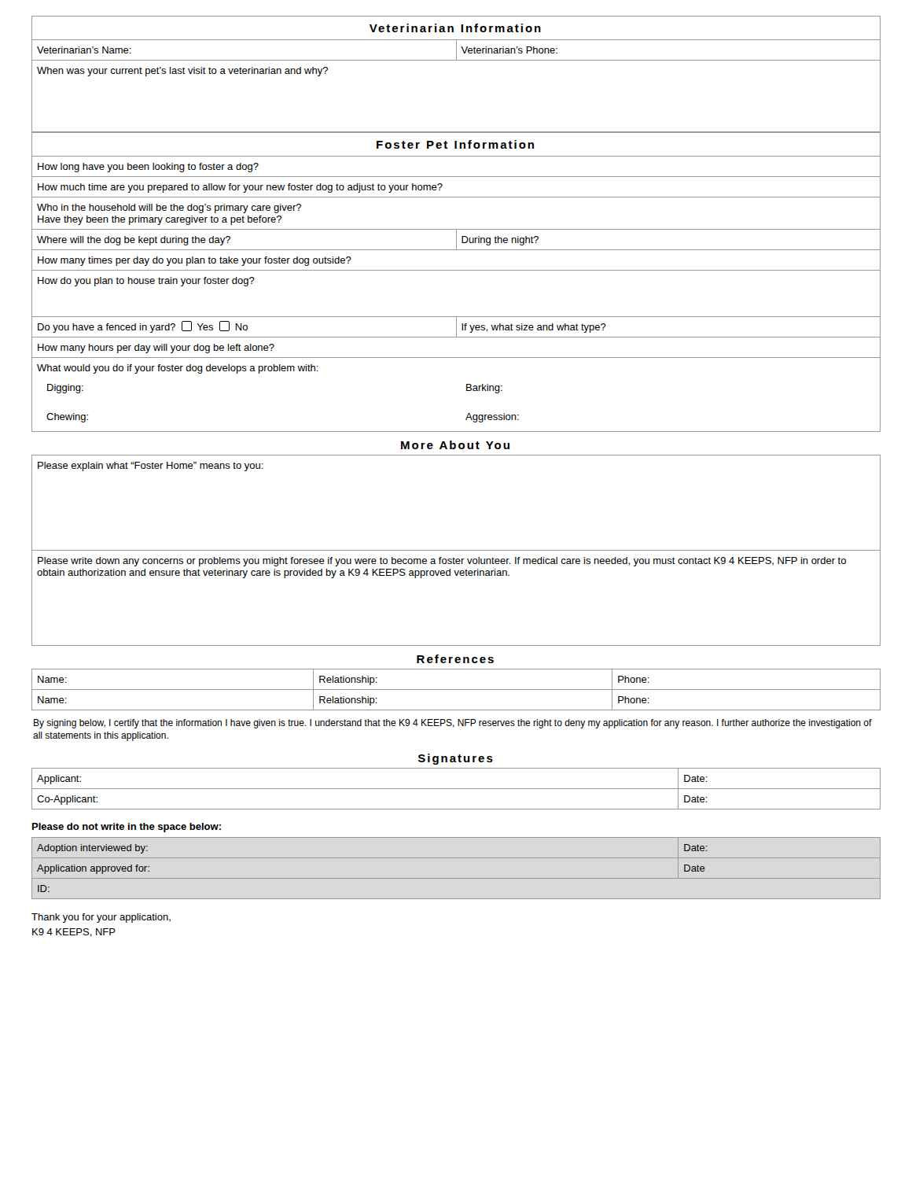| Veterinarian Information |
| Veterinarian’s Name: | Veterinarian’s Phone: |
| When was your current pet’s last visit to a veterinarian and why? |
| Foster Pet Information |
| How long have you been looking to foster a dog? |
| How much time are you prepared to allow for your new foster dog to adjust to your home? |
| Who in the household will be the dog’s primary care giver? Have they been the primary caregiver to a pet before? |
| Where will the dog be kept during the day? | During the night? |
| How many times per day do you plan to take your foster dog outside? |
| How do you plan to house train your foster dog? |
| Do you have a fenced in yard? Yes No | If yes, what size and what type? |
| How many hours per day will your dog be left alone? |
| What would you do if your foster dog develops a problem with: / Digging: / Barking: / / Chewing: / Aggression: / |
More About You
| Please explain what “Foster Home” means to you: |
| Please write down any concerns or problems you might foresee if you were to become a foster volunteer. If medical care is needed, you must contact K9 4 KEEPS, NFP in order to obtain authorization and ensure that veterinary care is provided by a K9 4 KEEPS approved veterinarian. |
References
| Name: | Relationship: | Phone: |
| Name: | Relationship: | Phone: |
By signing below, I certify that the information I have given is true. I understand that the K9 4 KEEPS, NFP reserves the right to deny my application for any reason. I further authorize the investigation of all statements in this application.
Signatures
| Applicant: | Date: |
| Co-Applicant: | Date: |
Please do not write in the space below:
| Adoption interviewed by: | Date: |
| Application approved for: | Date |
| ID: |
Thank you for your application,
K9 4 KEEPS, NFP